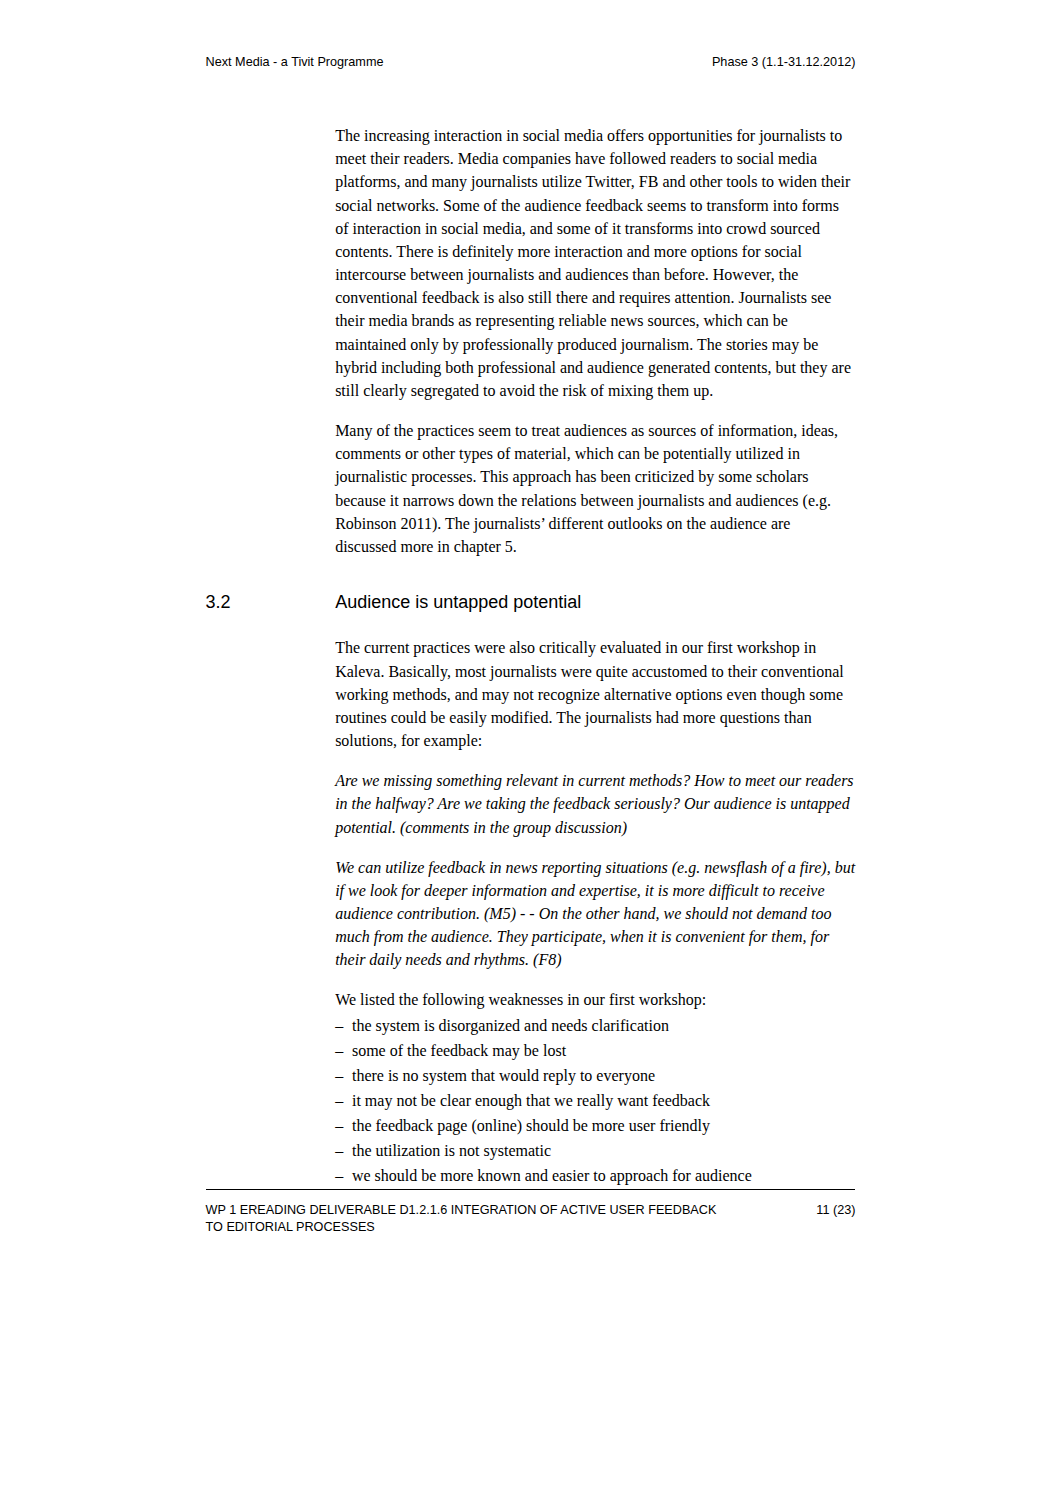Next Media - a Tivit Programme
Phase 3 (1.1-31.12.2012)
The increasing interaction in social media offers opportunities for journalists to meet their readers. Media companies have followed readers to social media platforms, and many journalists utilize Twitter, FB and other tools to widen their social networks. Some of the audience feedback seems to transform into forms of interaction in social media, and some of it transforms into crowd sourced contents. There is definitely more interaction and more options for social intercourse between journalists and audiences than before. However, the conventional feedback is also still there and requires attention. Journalists see their media brands as representing reliable news sources, which can be maintained only by professionally produced journalism. The stories may be hybrid including both professional and audience generated contents, but they are still clearly segregated to avoid the risk of mixing them up.
Many of the practices seem to treat audiences as sources of information, ideas, comments or other types of material, which can be potentially utilized in journalistic processes. This approach has been criticized by some scholars because it narrows down the relations between journalists and audiences (e.g. Robinson 2011). The journalists’ different outlooks on the audience are discussed more in chapter 5.
3.2 Audience is untapped potential
The current practices were also critically evaluated in our first workshop in Kaleva. Basically, most journalists were quite accustomed to their conventional working methods, and may not recognize alternative options even though some routines could be easily modified. The journalists had more questions than solutions, for example:
Are we missing something relevant in current methods? How to meet our readers in the halfway? Are we taking the feedback seriously? Our audience is untapped potential. (comments in the group discussion)
We can utilize feedback in news reporting situations (e.g. newsflash of a fire), but if we look for deeper information and expertise, it is more difficult to receive audience contribution. (M5) - - On the other hand, we should not demand too much from the audience. They participate, when it is convenient for them, for their daily needs and rhythms. (F8)
We listed the following weaknesses in our first workshop:
the system is disorganized and needs clarification
some of the feedback may be lost
there is no system that would reply to everyone
it may not be clear enough that we really want feedback
the feedback page (online) should be more user friendly
the utilization is not systematic
we should be more known and easier to approach for audience
WP 1 EREADING DELIVERABLE D1.2.1.6 INTEGRATION OF ACTIVE USER FEEDBACK TO EDITORIAL PROCESSES
11 (23)